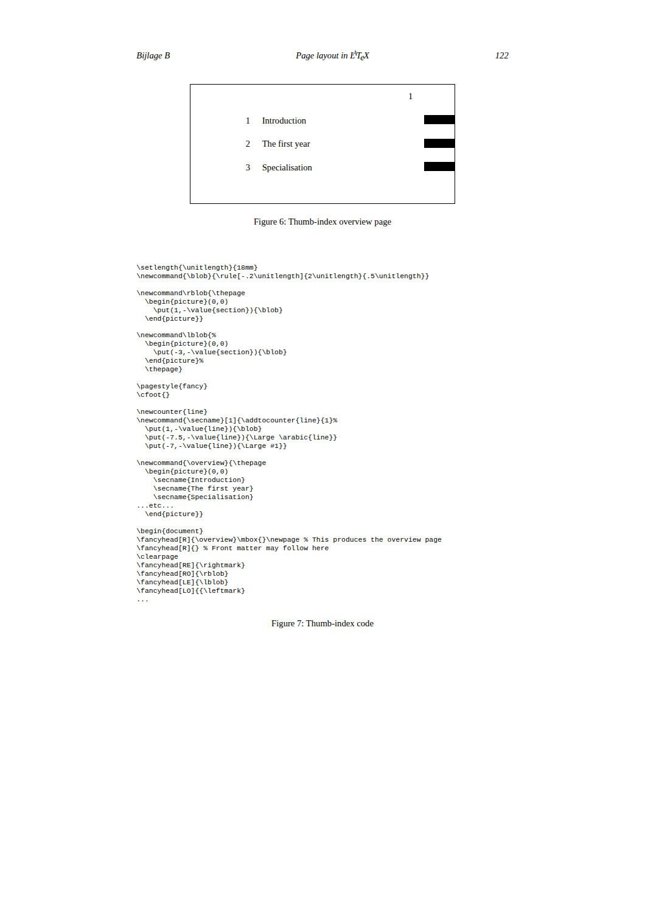Bijlage B
Page layout in La Te X
122
1
1 Introduction
2 The first year
3 Specialisation
Figure 6: Thumb-index overview page
\setlength{\unitlength}{18mm}
\newcommand{\blob}{\rule[-.2\unitlength]{2\unitlength}{.5\unitlength}}

\newcommand\rblob{\thepage
  \begin{picture}(0,0)
    \put(1,-\value{section}){\blob}
  \end{picture}}

\newcommand\lblob{%
  \begin{picture}(0,0)
    \put(-3,-\value{section}){\blob}
  \end{picture}%
  \thepage}

\pagestyle{fancy}
\cfoot{}

\newcounter{line}
\newcommand{\secname}[1]{\addtocounter{line}{1}%
  \put(1,-\value{line}){\blob}
  \put(-7.5,-\value{line}){\Large \arabic{line}}
  \put(-7,-\value{line}){\Large #1}}

\newcommand{\overview}{\thepage
  \begin{picture}(0,0)
    \secname{Introduction}
    \secname{The first year}
    \secname{Specialisation}
...etc...
  \end{picture}}

\begin{document}
\fancyhead[R]{\overview}\mbox{}\newpage % This produces the overview page
\fancyhead[R]{} % Front matter may follow here
\clearpage
\fancyhead[RE]{\rightmark}
\fancyhead[RO]{\rblob}
\fancyhead[LE]{\lblob}
\fancyhead[LO]{{\leftmark}
...
Figure 7: Thumb-index code